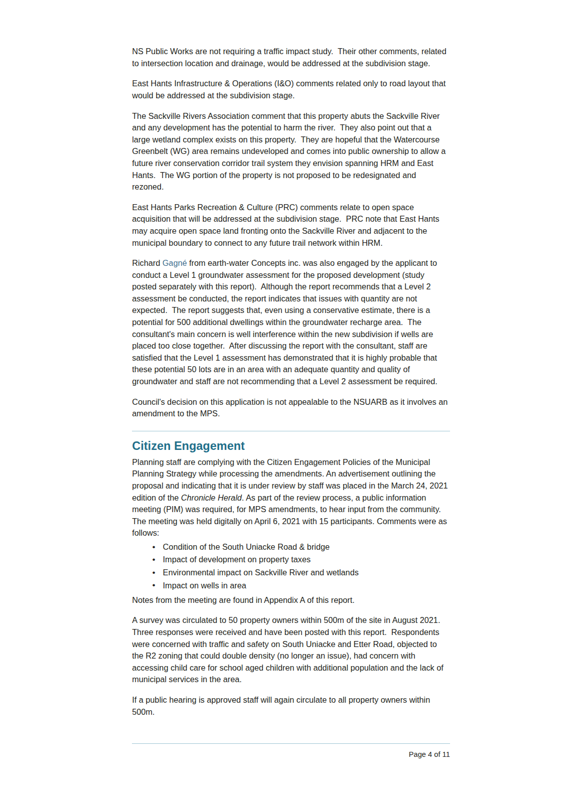NS Public Works are not requiring a traffic impact study. Their other comments, related to intersection location and drainage, would be addressed at the subdivision stage.
East Hants Infrastructure & Operations (I&O) comments related only to road layout that would be addressed at the subdivision stage.
The Sackville Rivers Association comment that this property abuts the Sackville River and any development has the potential to harm the river. They also point out that a large wetland complex exists on this property. They are hopeful that the Watercourse Greenbelt (WG) area remains undeveloped and comes into public ownership to allow a future river conservation corridor trail system they envision spanning HRM and East Hants. The WG portion of the property is not proposed to be redesignated and rezoned.
East Hants Parks Recreation & Culture (PRC) comments relate to open space acquisition that will be addressed at the subdivision stage. PRC note that East Hants may acquire open space land fronting onto the Sackville River and adjacent to the municipal boundary to connect to any future trail network within HRM.
Richard Gagné from earth-water Concepts inc. was also engaged by the applicant to conduct a Level 1 groundwater assessment for the proposed development (study posted separately with this report). Although the report recommends that a Level 2 assessment be conducted, the report indicates that issues with quantity are not expected. The report suggests that, even using a conservative estimate, there is a potential for 500 additional dwellings within the groundwater recharge area. The consultant's main concern is well interference within the new subdivision if wells are placed too close together. After discussing the report with the consultant, staff are satisfied that the Level 1 assessment has demonstrated that it is highly probable that these potential 50 lots are in an area with an adequate quantity and quality of groundwater and staff are not recommending that a Level 2 assessment be required.
Council's decision on this application is not appealable to the NSUARB as it involves an amendment to the MPS.
Citizen Engagement
Planning staff are complying with the Citizen Engagement Policies of the Municipal Planning Strategy while processing the amendments. An advertisement outlining the proposal and indicating that it is under review by staff was placed in the March 24, 2021 edition of the Chronicle Herald. As part of the review process, a public information meeting (PIM) was required, for MPS amendments, to hear input from the community. The meeting was held digitally on April 6, 2021 with 15 participants. Comments were as follows:
Condition of the South Uniacke Road & bridge
Impact of development on property taxes
Environmental impact on Sackville River and wetlands
Impact on wells in area
Notes from the meeting are found in Appendix A of this report.
A survey was circulated to 50 property owners within 500m of the site in August 2021. Three responses were received and have been posted with this report. Respondents were concerned with traffic and safety on South Uniacke and Etter Road, objected to the R2 zoning that could double density (no longer an issue), had concern with accessing child care for school aged children with additional population and the lack of municipal services in the area.
If a public hearing is approved staff will again circulate to all property owners within 500m.
Page 4 of 11